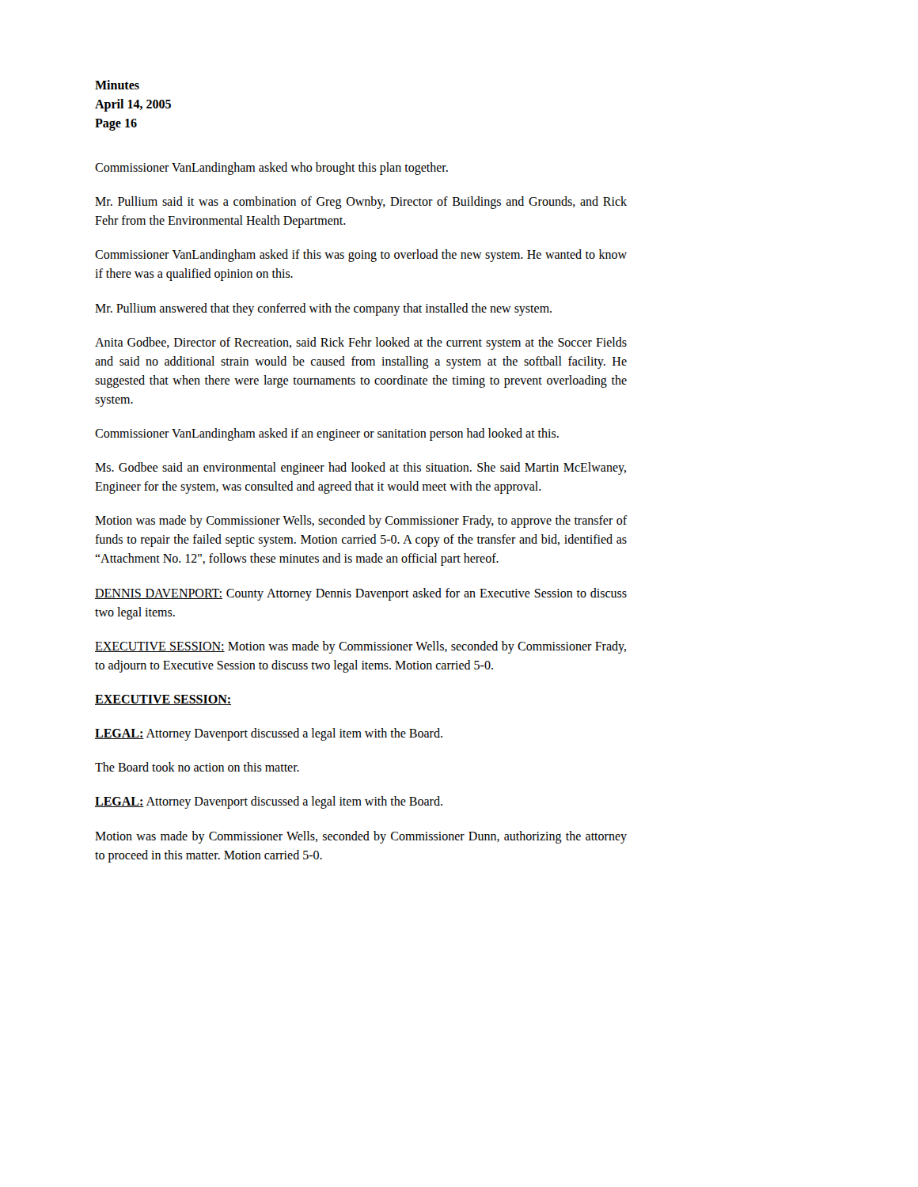Minutes
April 14, 2005
Page 16
Commissioner VanLandingham asked who brought this plan together.
Mr. Pullium said it was a combination of Greg Ownby, Director of Buildings and Grounds, and Rick Fehr from the Environmental Health Department.
Commissioner VanLandingham asked if this was going to overload the new system. He wanted to know if there was a qualified opinion on this.
Mr. Pullium answered that they conferred with the company that installed the new system.
Anita Godbee, Director of Recreation, said Rick Fehr looked at the current system at the Soccer Fields and said no additional strain would be caused from installing a system at the softball facility. He suggested that when there were large tournaments to coordinate the timing to prevent overloading the system.
Commissioner VanLandingham asked if an engineer or sanitation person had looked at this.
Ms. Godbee said an environmental engineer had looked at this situation. She said Martin McElwaney, Engineer for the system, was consulted and agreed that it would meet with the approval.
Motion was made by Commissioner Wells, seconded by Commissioner Frady, to approve the transfer of funds to repair the failed septic system. Motion carried 5-0. A copy of the transfer and bid, identified as “Attachment No. 12", follows these minutes and is made an official part hereof.
DENNIS DAVENPORT: County Attorney Dennis Davenport asked for an Executive Session to discuss two legal items.
EXECUTIVE SESSION: Motion was made by Commissioner Wells, seconded by Commissioner Frady, to adjourn to Executive Session to discuss two legal items. Motion carried 5-0.
EXECUTIVE SESSION:
LEGAL: Attorney Davenport discussed a legal item with the Board.
The Board took no action on this matter.
LEGAL: Attorney Davenport discussed a legal item with the Board.
Motion was made by Commissioner Wells, seconded by Commissioner Dunn, authorizing the attorney to proceed in this matter. Motion carried 5-0.